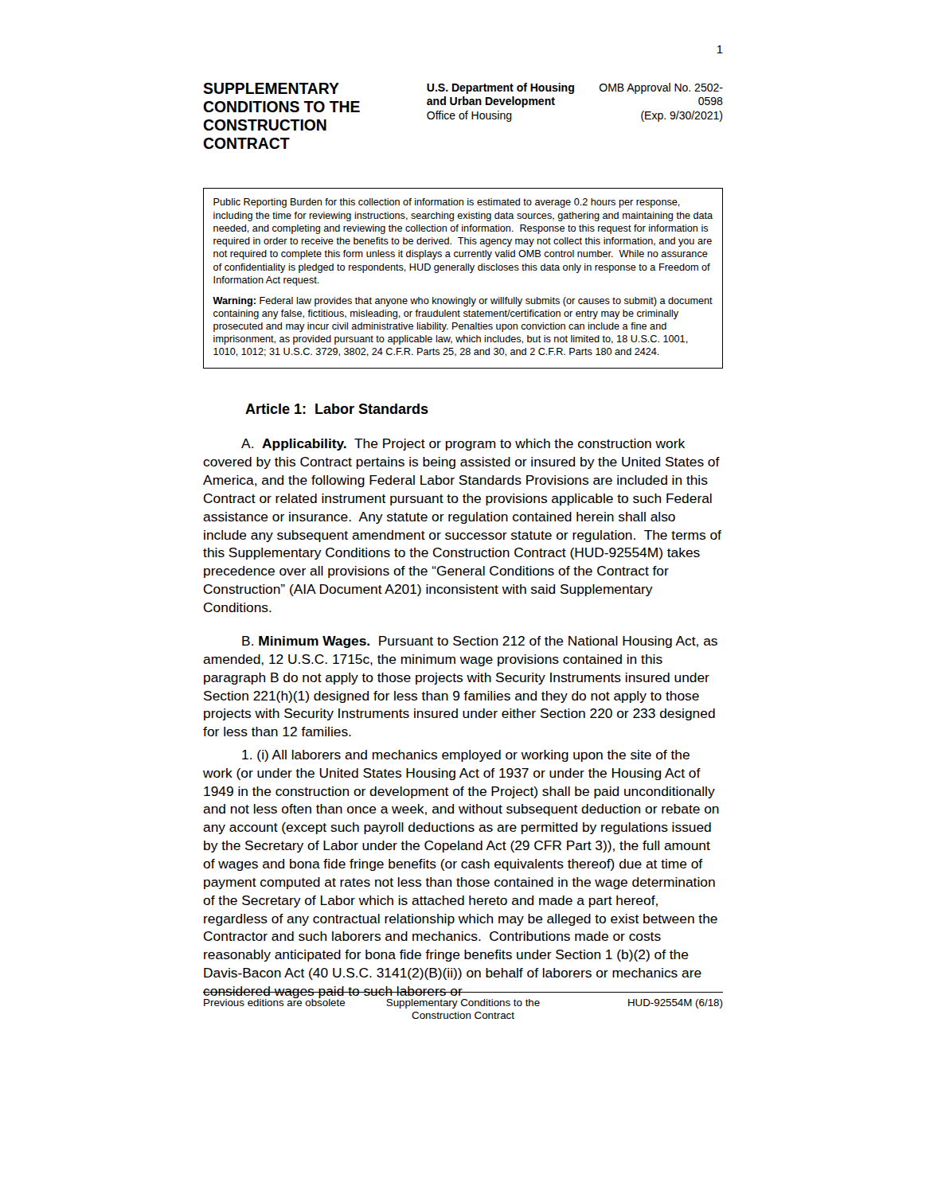1
SUPPLEMENTARY CONDITIONS TO THE CONSTRUCTION CONTRACT
U.S. Department of Housing and Urban Development
Office of Housing
OMB Approval No. 2502-0598
(Exp. 9/30/2021)
Public Reporting Burden for this collection of information is estimated to average 0.2 hours per response, including the time for reviewing instructions, searching existing data sources, gathering and maintaining the data needed, and completing and reviewing the collection of information. Response to this request for information is required in order to receive the benefits to be derived. This agency may not collect this information, and you are not required to complete this form unless it displays a currently valid OMB control number. While no assurance of confidentiality is pledged to respondents, HUD generally discloses this data only in response to a Freedom of Information Act request.
Warning: Federal law provides that anyone who knowingly or willfully submits (or causes to submit) a document containing any false, fictitious, misleading, or fraudulent statement/certification or entry may be criminally prosecuted and may incur civil administrative liability. Penalties upon conviction can include a fine and imprisonment, as provided pursuant to applicable law, which includes, but is not limited to, 18 U.S.C. 1001, 1010, 1012; 31 U.S.C. 3729, 3802, 24 C.F.R. Parts 25, 28 and 30, and 2 C.F.R. Parts 180 and 2424.
Article 1: Labor Standards
A. Applicability. The Project or program to which the construction work covered by this Contract pertains is being assisted or insured by the United States of America, and the following Federal Labor Standards Provisions are included in this Contract or related instrument pursuant to the provisions applicable to such Federal assistance or insurance. Any statute or regulation contained herein shall also include any subsequent amendment or successor statute or regulation. The terms of this Supplementary Conditions to the Construction Contract (HUD-92554M) takes precedence over all provisions of the “General Conditions of the Contract for Construction” (AIA Document A201) inconsistent with said Supplementary Conditions.
B. Minimum Wages. Pursuant to Section 212 of the National Housing Act, as amended, 12 U.S.C. 1715c, the minimum wage provisions contained in this paragraph B do not apply to those projects with Security Instruments insured under Section 221(h)(1) designed for less than 9 families and they do not apply to those projects with Security Instruments insured under either Section 220 or 233 designed for less than 12 families.
1. (i) All laborers and mechanics employed or working upon the site of the work (or under the United States Housing Act of 1937 or under the Housing Act of 1949 in the construction or development of the Project) shall be paid unconditionally and not less often than once a week, and without subsequent deduction or rebate on any account (except such payroll deductions as are permitted by regulations issued by the Secretary of Labor under the Copeland Act (29 CFR Part 3)), the full amount of wages and bona fide fringe benefits (or cash equivalents thereof) due at time of payment computed at rates not less than those contained in the wage determination of the Secretary of Labor which is attached hereto and made a part hereof, regardless of any contractual relationship which may be alleged to exist between the Contractor and such laborers and mechanics. Contributions made or costs reasonably anticipated for bona fide fringe benefits under Section 1 (b)(2) of the Davis-Bacon Act (40 U.S.C. 3141(2)(B)(ii)) on behalf of laborers or mechanics are considered wages paid to such laborers or
Previous editions are obsolete
Supplementary Conditions to the
Construction Contract
HUD-92554M (6/18)